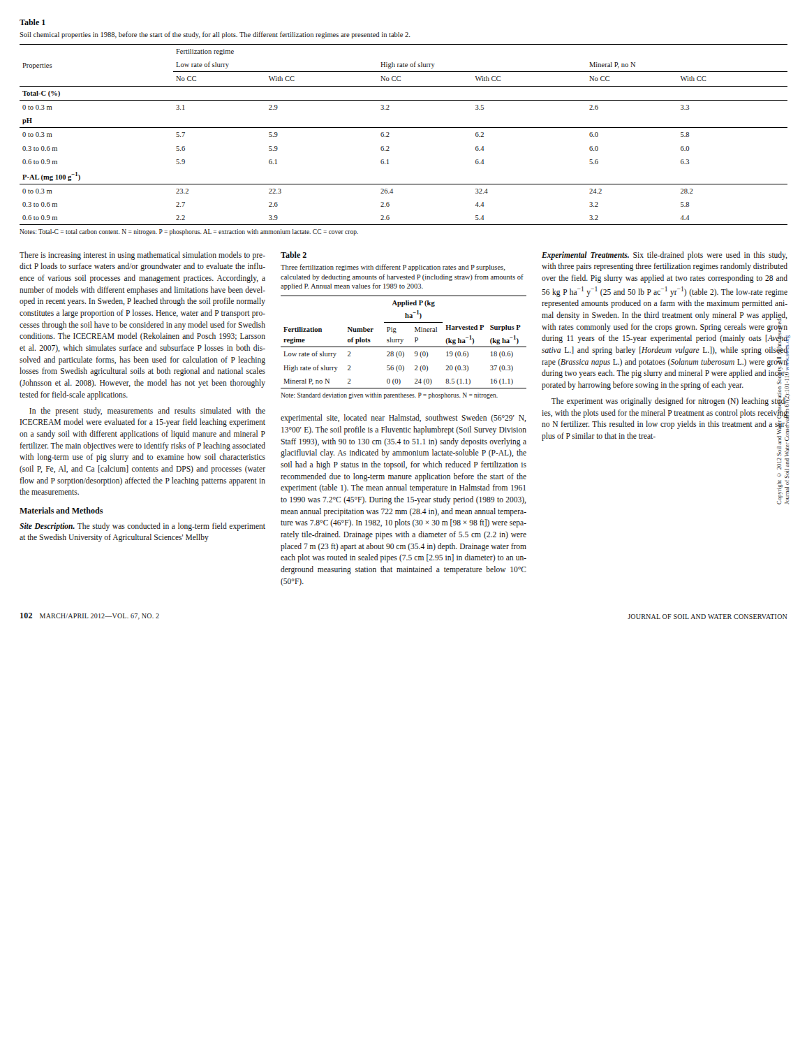Copyright © 2012 Soil and Water Conservation Society. All rights reserved.
Journal of Soil and Water Conservation 67(2):101-110 www.swcs.org
Table 1
Soil chemical properties in 1988, before the start of the study, for all plots. The different fertilization regimes are presented in table 2.
| Properties | Fertilization regime |
| --- | --- |
| Low rate of slurry | High rate of slurry | Mineral P, no N |
| | No CC | With CC | No CC | With CC | No CC | With CC |
| Total-C (%) |
| 0 to 0.3 m | 3.1 | 2.9 | 3.2 | 3.5 | 2.6 | 3.3 |
| pH |
| 0 to 0.3 m | 5.7 | 5.9 | 6.2 | 6.2 | 6.0 | 5.8 |
| 0.3 to 0.6 m | 5.6 | 5.9 | 6.2 | 6.4 | 6.0 | 6.0 |
| 0.6 to 0.9 m | 5.9 | 6.1 | 6.1 | 6.4 | 5.6 | 6.3 |
| P-AL (mg 100 g −1 ) |
| 0 to 0.3 m | 23.2 | 22.3 | 26.4 | 32.4 | 24.2 | 28.2 |
| 0.3 to 0.6 m | 2.7 | 2.6 | 2.6 | 4.4 | 3.2 | 5.8 |
| 0.6 to 0.9 m | 2.2 | 3.9 | 2.6 | 5.4 | 3.2 | 4.4 |
Notes: Total-C = total carbon content. N = nitrogen. P = phosphorus. AL = extraction with ammonium lactate. CC = cover crop.
There is increasing interest in using mathematical simulation models to predict P loads to surface waters and/or groundwater and to evaluate the influence of various soil processes and management practices. Accordingly, a number of models with different emphases and limitations have been developed in recent years. In Sweden, P leached through the soil profile normally constitutes a large proportion of P losses. Hence, water and P transport processes through the soil have to be considered in any model used for Swedish conditions. The ICECREAM model (Rekolainen and Posch 1993; Larsson et al. 2007), which simulates surface and subsurface P losses in both dissolved and particulate forms, has been used for calculation of P leaching losses from Swedish agricultural soils at both regional and national scales (Johnsson et al. 2008). However, the model has not yet been thoroughly tested for field-scale applications.
In the present study, measurements and results simulated with the ICECREAM model were evaluated for a 15-year field leaching experiment on a sandy soil with different applications of liquid manure and mineral P fertilizer. The main objectives were to identify risks of P leaching associated with long-term use of pig slurry and to examine how soil characteristics (soil P, Fe, Al, and Ca [calcium] contents and DPS) and processes (water flow and P sorption/desorption) affected the P leaching patterns apparent in the measurements.
Materials and Methods
Site Description. The study was conducted in a long-term field experiment at the Swedish University of Agricultural Sciences' Mellby
Table 2
Three fertilization regimes with different P application rates and P surpluses, calculated by deducting amounts of harvested P (including straw) from amounts of applied P. Annual mean values for 1989 to 2003.
| Fertilization regime | Number of plots | Applied P (kg ha −1 ) | Harvested P (kg ha −1 ) | Surplus P (kg ha −1 ) |
| --- | --- | --- | --- | --- |
| Pig slurry | Mineral P |
| Low rate of slurry | 2 | 28 (0) | 9 (0) | 19 (0.6) | 18 (0.6) |
| High rate of slurry | 2 | 56 (0) | 2 (0) | 20 (0.3) | 37 (0.3) |
| Mineral P, no N | 2 | 0 (0) | 24 (0) | 8.5 (1.1) | 16 (1.1) |
Note: Standard deviation given within parentheses. P = phosphorus. N = nitrogen.
experimental site, located near Halmstad, southwest Sweden (56°29′ N, 13°00′ E). The soil profile is a Fluventic haplumbrept (Soil Survey Division Staff 1993), with 90 to 130 cm (35.4 to 51.1 in) sandy deposits overlying a glacifluvial clay. As indicated by ammonium lactate-soluble P (P-AL), the soil had a high P status in the topsoil, for which reduced P fertilization is recommended due to long-term manure application before the start of the experiment (table 1). The mean annual temperature in Halmstad from 1961 to 1990 was 7.2°C (45°F). During the 15-year study period (1989 to 2003), mean annual precipitation was 722 mm (28.4 in), and mean annual temperature was 7.8°C (46°F). In 1982, 10 plots (30 × 30 m [98 × 98 ft]) were separately tile-drained. Drainage pipes with a diameter of 5.5 cm (2.2 in) were placed 7 m (23 ft) apart at about 90 cm (35.4 in) depth. Drainage water from each plot was routed in sealed pipes (7.5 cm [2.95 in] in diameter) to an underground measuring station that maintained a temperature below 10°C (50°F).
Experimental Treatments. Six tile-drained plots were used in this study, with three pairs representing three fertilization regimes randomly distributed over the field. Pig slurry was applied at two rates corresponding to 28 and 56 kg P ha−1 y−1 (25 and 50 lb P ac−1 yr−1) (table 2). The low-rate regime represented amounts produced on a farm with the maximum permitted animal density in Sweden. In the third treatment only mineral P was applied, with rates commonly used for the crops grown. Spring cereals were grown during 11 years of the 15-year experimental period (mainly oats [Avena sativa L.] and spring barley [Hordeum vulgare L.]), while spring oilseed rape (Brassica napus L.) and potatoes (Solanum tuberosum L.) were grown during two years each. The pig slurry and mineral P were applied and incorporated by harrowing before sowing in the spring of each year.
The experiment was originally designed for nitrogen (N) leaching studies, with the plots used for the mineral P treatment as control plots receiving no N fertilizer. This resulted in low crop yields in this treatment and a surplus of P similar to that in the treat-
102 MARCH/APRIL 2012—VOL. 67, NO. 2
JOURNAL OF SOIL AND WATER CONSERVATION